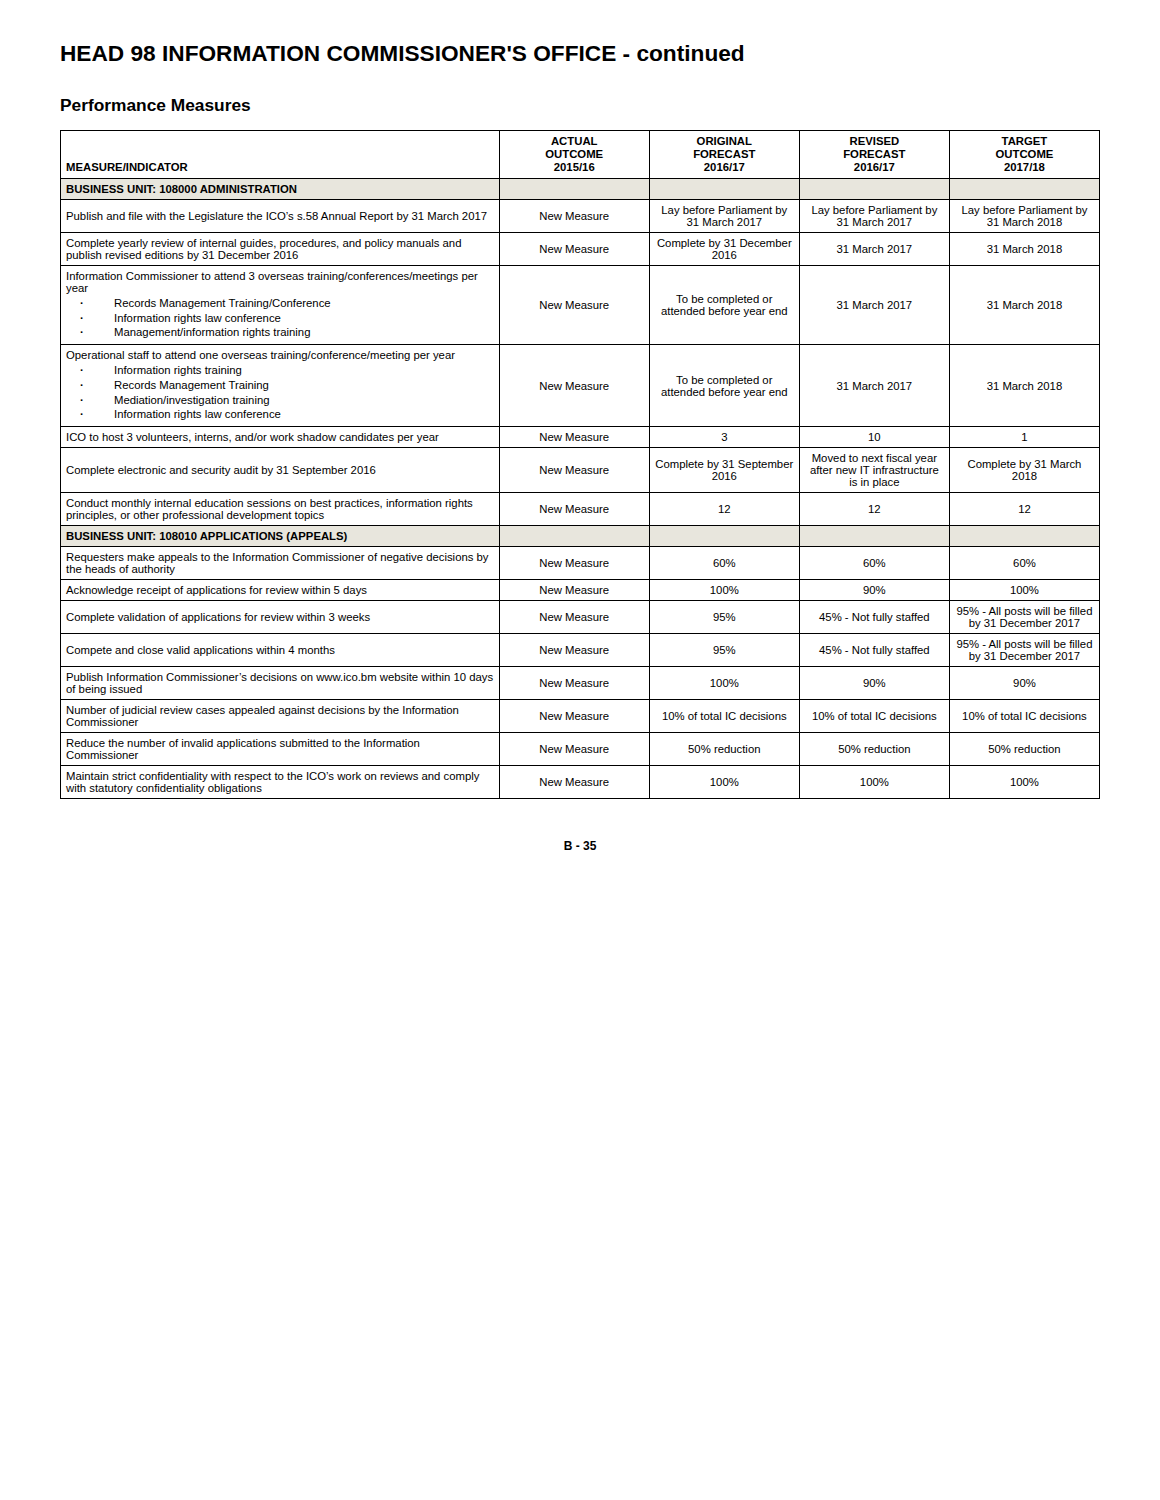HEAD 98 INFORMATION COMMISSIONER'S OFFICE - continued
Performance Measures
| MEASURE/INDICATOR | ACTUAL OUTCOME 2015/16 | ORIGINAL FORECAST 2016/17 | REVISED FORECAST 2016/17 | TARGET OUTCOME 2017/18 |
| --- | --- | --- | --- | --- |
| BUSINESS UNIT: 108000 ADMINISTRATION | | | | |
| Publish and file with the Legislature the ICO’s s.58 Annual Report by 31 March 2017 | New Measure | Lay before Parliament by 31 March 2017 | Lay before Parliament by 31 March 2017 | Lay before Parliament by 31 March 2018 |
| Complete yearly review of internal guides, procedures, and policy manuals and publish revised editions by 31 December 2016 | New Measure | Complete by 31 December 2016 | 31 March 2017 | 31 March 2018 |
| Information Commissioner to attend 3 overseas training/conferences/meetings per year Records Management Training/Conference Information rights law conference Management/information rights training | New Measure | To be completed or attended before year end | 31 March 2017 | 31 March 2018 |
| Operational staff to attend one overseas training/conference/meeting per year Information rights training Records Management Training Mediation/investigation training Information rights law conference | New Measure | To be completed or attended before year end | 31 March 2017 | 31 March 2018 |
| ICO to host 3 volunteers, interns, and/or work shadow candidates per year | New Measure | 3 | 10 | 1 |
| Complete electronic and security audit by 31 September 2016 | New Measure | Complete by 31 September 2016 | Moved to next fiscal year after new IT infrastructure is in place | Complete by 31 March 2018 |
| Conduct monthly internal education sessions on best practices, information rights principles, or other professional development topics | New Measure | 12 | 12 | 12 |
| BUSINESS UNIT: 108010 APPLICATIONS (APPEALS) | | | | |
| Requesters make appeals to the Information Commissioner of negative decisions by the heads of authority | New Measure | 60% | 60% | 60% |
| Acknowledge receipt of applications for review within 5 days | New Measure | 100% | 90% | 100% |
| Complete validation of applications for review within 3 weeks | New Measure | 95% | 45% - Not fully staffed | 95% - All posts will be filled by 31 December 2017 |
| Compete and close valid applications within 4 months | New Measure | 95% | 45% - Not fully staffed | 95% - All posts will be filled by 31 December 2017 |
| Publish Information Commissioner’s decisions on www.ico.bm website within 10 days of being issued | New Measure | 100% | 90% | 90% |
| Number of judicial review cases appealed against decisions by the Information Commissioner | New Measure | 10% of total IC decisions | 10% of total IC decisions | 10% of total IC decisions |
| Reduce the number of invalid applications submitted to the Information Commissioner | New Measure | 50% reduction | 50% reduction | 50% reduction |
| Maintain strict confidentiality with respect to the ICO’s work on reviews and comply with statutory confidentiality obligations | New Measure | 100% | 100% | 100% |
B - 35